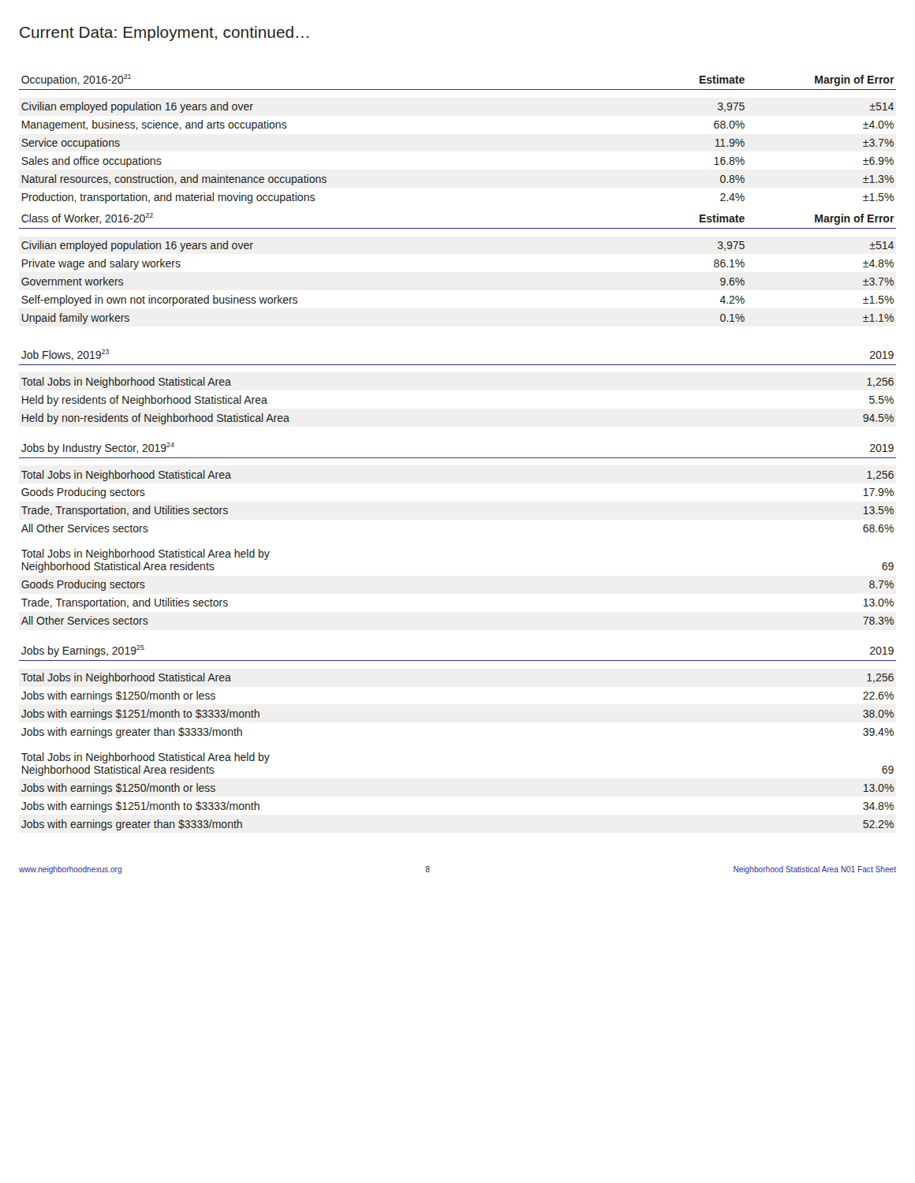Current Data: Employment, continued…
| Occupation, 2016-20 21 | Estimate | Margin of Error |
| --- | --- | --- |
| Civilian employed population 16 years and over | 3,975 | ±514 |
| Management, business, science, and arts occupations | 68.0% | ±4.0% |
| Service occupations | 11.9% | ±3.7% |
| Sales and office occupations | 16.8% | ±6.9% |
| Natural resources, construction, and maintenance occupations | 0.8% | ±1.3% |
| Production, transportation, and material moving occupations | 2.4% | ±1.5% |
| Class of Worker, 2016-20 22 | Estimate | Margin of Error |
| Civilian employed population 16 years and over | 3,975 | ±514 |
| Private wage and salary workers | 86.1% | ±4.8% |
| Government workers | 9.6% | ±3.7% |
| Self-employed in own not incorporated business workers | 4.2% | ±1.5% |
| Unpaid family workers | 0.1% | ±1.1% |
| Job Flows, 2019 23 | | 2019 |
| Total Jobs in Neighborhood Statistical Area | | 1,256 |
| Held by residents of Neighborhood Statistical Area | | 5.5% |
| Held by non-residents of Neighborhood Statistical Area | | 94.5% |
| Jobs by Industry Sector, 2019 24 | | 2019 |
| Total Jobs in Neighborhood Statistical Area | | 1,256 |
| Goods Producing sectors | | 17.9% |
| Trade, Transportation, and Utilities sectors | | 13.5% |
| All Other Services sectors | | 68.6% |
| Total Jobs in Neighborhood Statistical Area held by Neighborhood Statistical Area residents | | 69 |
| Goods Producing sectors | | 8.7% |
| Trade, Transportation, and Utilities sectors | | 13.0% |
| All Other Services sectors | | 78.3% |
| Jobs by Earnings, 2019 25 | | 2019 |
| Total Jobs in Neighborhood Statistical Area | | 1,256 |
| Jobs with earnings $1250/month or less | | 22.6% |
| Jobs with earnings $1251/month to $3333/month | | 38.0% |
| Jobs with earnings greater than $3333/month | | 39.4% |
| Total Jobs in Neighborhood Statistical Area held by Neighborhood Statistical Area residents | | 69 |
| Jobs with earnings $1250/month or less | | 13.0% |
| Jobs with earnings $1251/month to $3333/month | | 34.8% |
| Jobs with earnings greater than $3333/month | | 52.2% |
www.neighborhoodnexus.org 8 Neighborhood Statistical Area N01 Fact Sheet